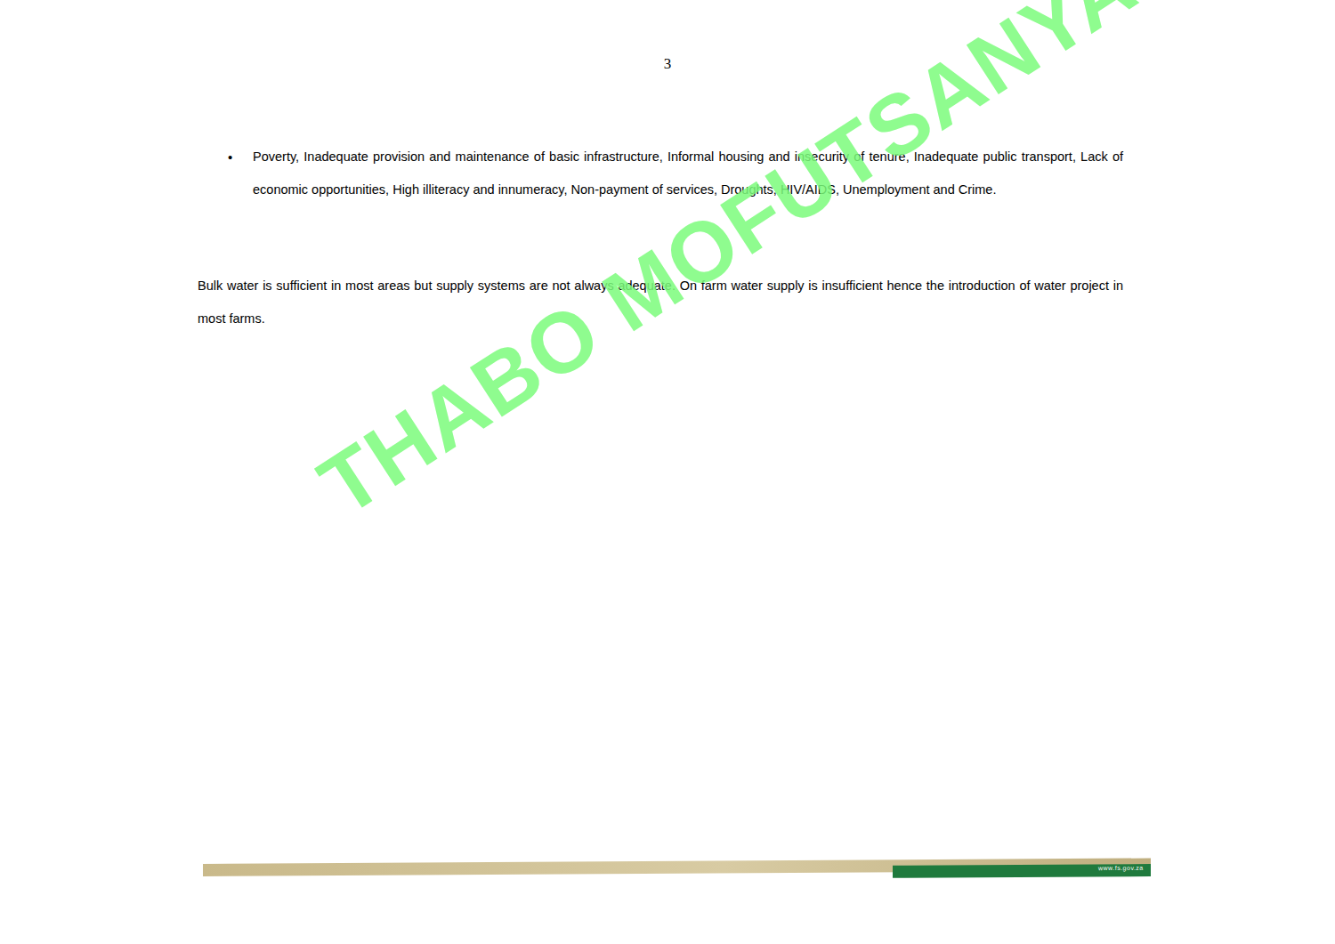3
•
Poverty, Inadequate provision and maintenance of basic infrastructure, Informal housing and insecurity of tenure, Inadequate public transport, Lack of economic opportunities, High illiteracy and innumeracy, Non-payment of services, Droughts, HIV/AIDS, Unemployment and Crime.
Bulk water is sufficient in most areas but supply systems are not always adequate. On farm water supply is insufficient hence the introduction of water project in most farms.
THABO MOFUTSANYANA
www.fs.gov.za